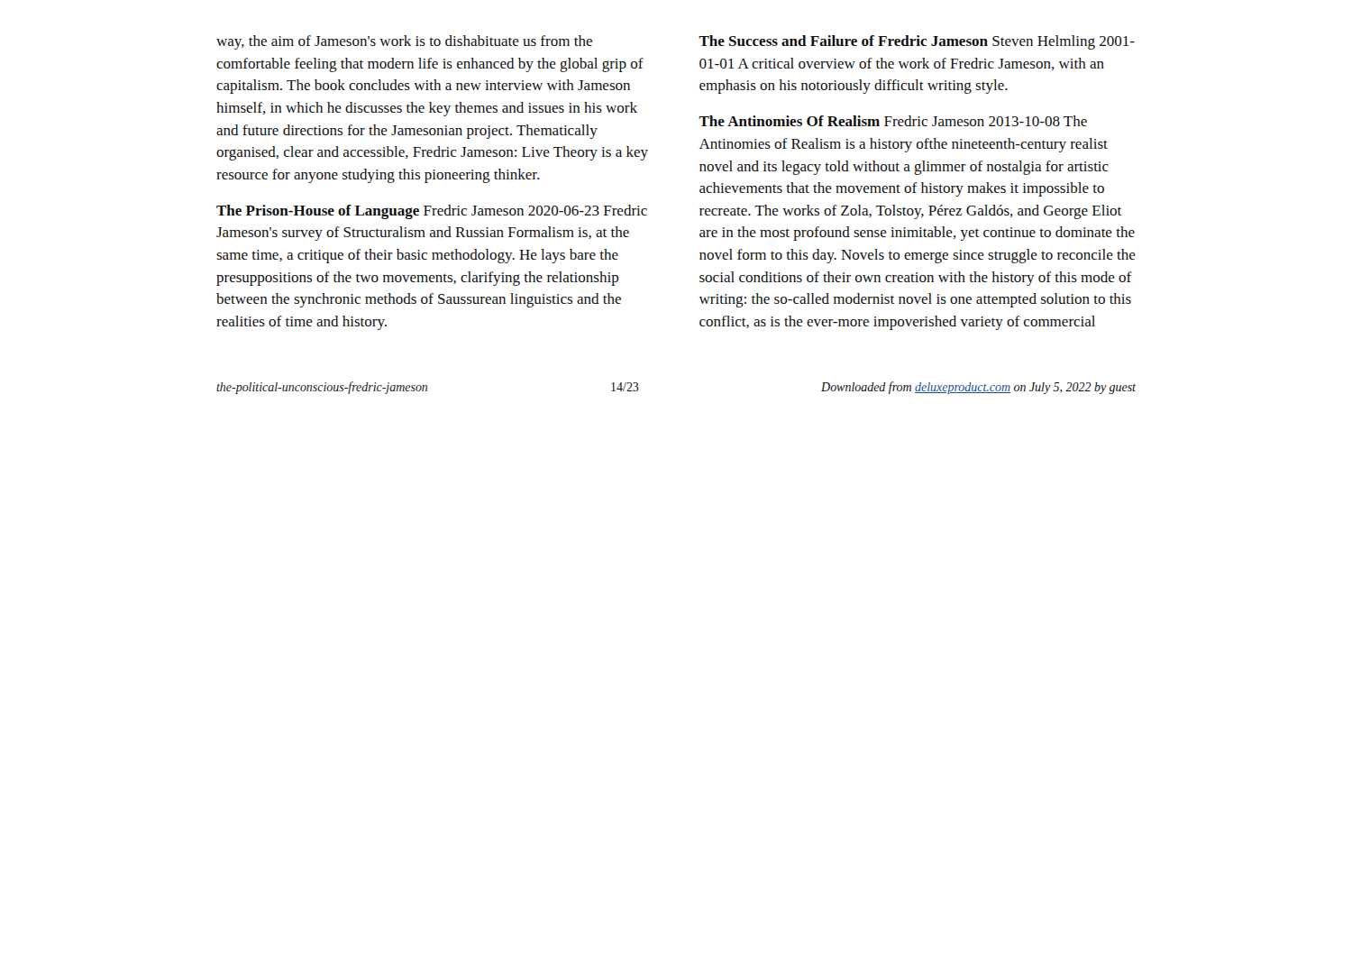way, the aim of Jameson's work is to dishabituate us from the comfortable feeling that modern life is enhanced by the global grip of capitalism. The book concludes with a new interview with Jameson himself, in which he discusses the key themes and issues in his work and future directions for the Jamesonian project. Thematically organised, clear and accessible, Fredric Jameson: Live Theory is a key resource for anyone studying this pioneering thinker.
The Prison-House of Language Fredric Jameson 2020-06-23 Fredric Jameson's survey of Structuralism and Russian Formalism is, at the same time, a critique of their basic methodology. He lays bare the presuppositions of the two movements, clarifying the relationship between the synchronic methods of Saussurean linguistics and the realities of time and history.
The Success and Failure of Fredric Jameson Steven Helmling 2001-01-01 A critical overview of the work of Fredric Jameson, with an emphasis on his notoriously difficult writing style.
The Antinomies Of Realism Fredric Jameson 2013-10-08 The Antinomies of Realism is a history ofthe nineteenth-century realist novel and its legacy told without a glimmer of nostalgia for artistic achievements that the movement of history makes it impossible to recreate. The works of Zola, Tolstoy, Pérez Galdós, and George Eliot are in the most profound sense inimitable, yet continue to dominate the novel form to this day. Novels to emerge since struggle to reconcile the social conditions of their own creation with the history of this mode of writing: the so-called modernist novel is one attempted solution to this conflict, as is the ever-more impoverished variety of commercial
the-political-unconscious-fredric-jameson
14/23
Downloaded from deluxeproduct.com on July 5, 2022 by guest